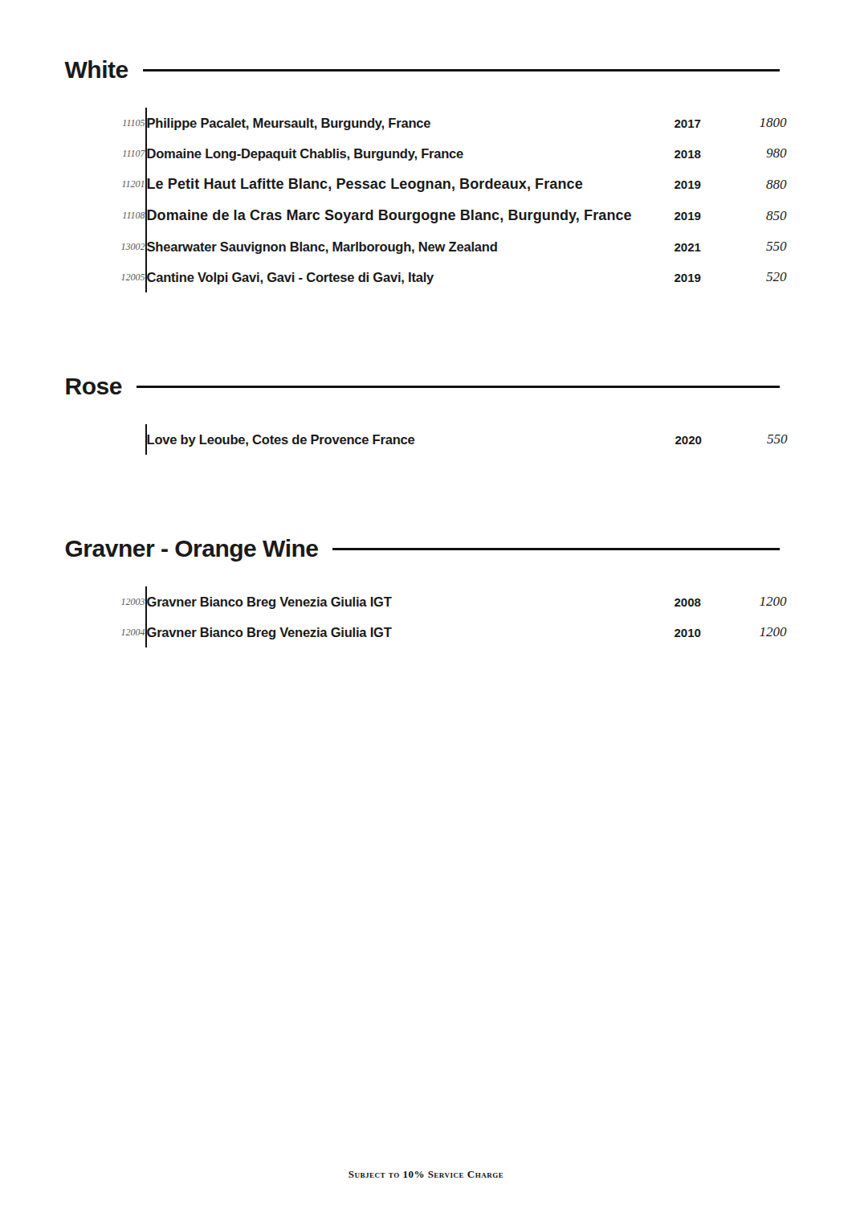White
| 11105 | Philippe Pacalet, Meursault, Burgundy, France | 2017 | 1800 |
| 11107 | Domaine Long-Depaquit Chablis, Burgundy, France | 2018 | 980 |
| 11201 | Le Petit Haut Lafitte Blanc, Pessac Leognan, Bordeaux, France | 2019 | 880 |
| 11108 | Domaine de la Cras Marc Soyard Bourgogne Blanc, Burgundy, France | 2019 | 850 |
| 13002 | Shearwater Sauvignon Blanc, Marlborough, New Zealand | 2021 | 550 |
| 12005 | Cantine Volpi Gavi, Gavi - Cortese di Gavi, Italy | 2019 | 520 |
Rose
| | Love by Leoube, Cotes de Provence France | 2020 | 550 |
Gravner - Orange Wine
| 12003 | Gravner Bianco Breg Venezia Giulia IGT | 2008 | 1200 |
| 12004 | Gravner Bianco Breg Venezia Giulia IGT | 2010 | 1200 |
Subject to 10% Service Charge